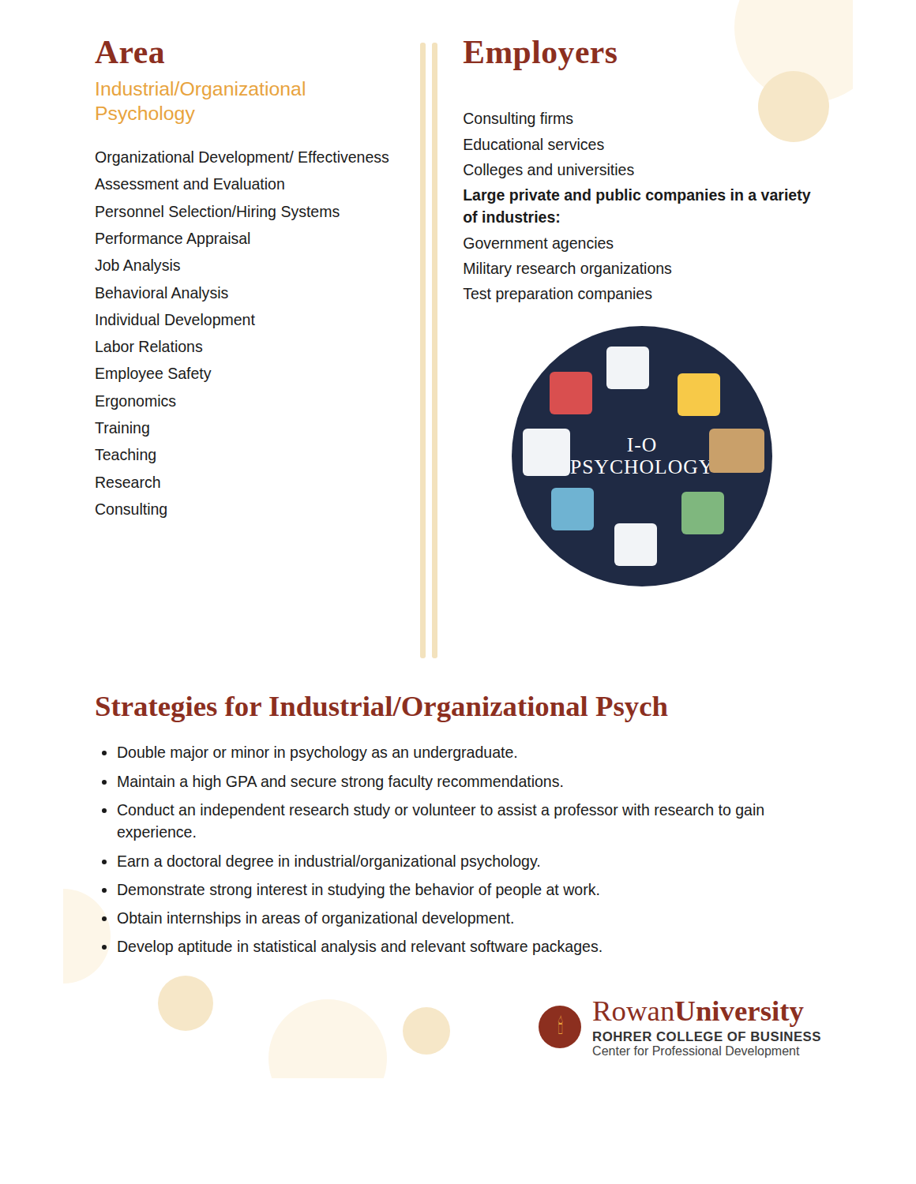Area
Industrial/Organizational Psychology
Organizational Development/ Effectiveness
Assessment and Evaluation
Personnel Selection/Hiring Systems
Performance Appraisal
Job Analysis
Behavioral Analysis
Individual Development
Labor Relations
Employee Safety
Ergonomics
Training
Teaching
Research
Consulting
Employers
Consulting firms
Educational services
Colleges and universities
Large private and public companies in a variety of industries:
Government agencies
Military research organizations
Test preparation companies
I-O
PSYCHOLOGY
Strategies for Industrial/Organizational Psych
Double major or minor in psychology as an undergraduate.
Maintain a high GPA and secure strong faculty recommendations.
Conduct an independent research study or volunteer to assist a professor with research to gain experience.
Earn a doctoral degree in industrial/organizational psychology.
Demonstrate strong interest in studying the behavior of people at work.
Obtain internships in areas of organizational development.
Develop aptitude in statistical analysis and relevant software packages.
🕯
RowanUniversity
ROHRER COLLEGE OF BUSINESS
Center for Professional Development